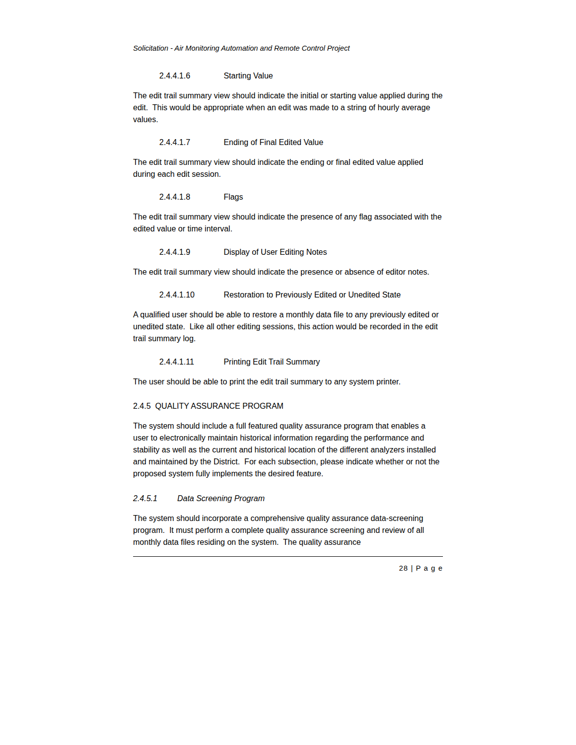Solicitation - Air Monitoring Automation and Remote Control Project
2.4.4.1.6 Starting Value
The edit trail summary view should indicate the initial or starting value applied during the edit. This would be appropriate when an edit was made to a string of hourly average values.
2.4.4.1.7 Ending of Final Edited Value
The edit trail summary view should indicate the ending or final edited value applied during each edit session.
2.4.4.1.8 Flags
The edit trail summary view should indicate the presence of any flag associated with the edited value or time interval.
2.4.4.1.9 Display of User Editing Notes
The edit trail summary view should indicate the presence or absence of editor notes.
2.4.4.1.10 Restoration to Previously Edited or Unedited State
A qualified user should be able to restore a monthly data file to any previously edited or unedited state. Like all other editing sessions, this action would be recorded in the edit trail summary log.
2.4.4.1.11 Printing Edit Trail Summary
The user should be able to print the edit trail summary to any system printer.
2.4.5 QUALITY ASSURANCE PROGRAM
The system should include a full featured quality assurance program that enables a user to electronically maintain historical information regarding the performance and stability as well as the current and historical location of the different analyzers installed and maintained by the District. For each subsection, please indicate whether or not the proposed system fully implements the desired feature.
2.4.5.1 Data Screening Program
The system should incorporate a comprehensive quality assurance data-screening program. It must perform a complete quality assurance screening and review of all monthly data files residing on the system. The quality assurance
28 | P a g e